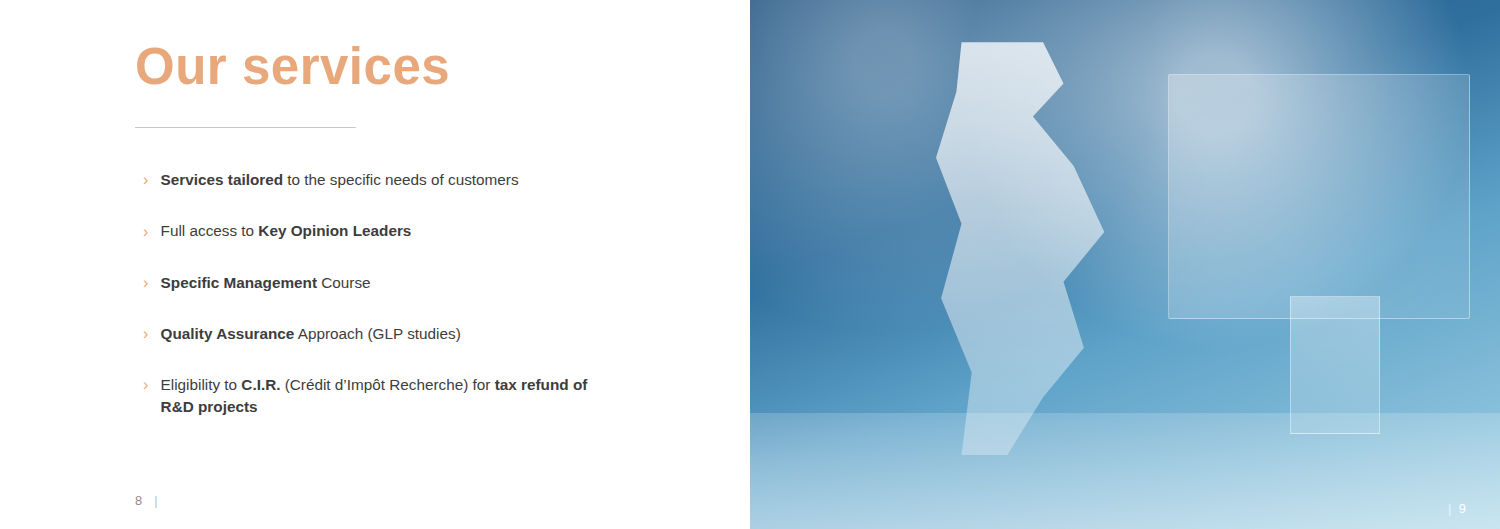Our services
Services tailored to the specific needs of customers
Full access to Key Opinion Leaders
Specific Management Course
Quality Assurance Approach (GLP studies)
Eligibility to C.I.R. (Crédit d’Impôt Recherche) for tax refund of R&D projects
8 |
|9